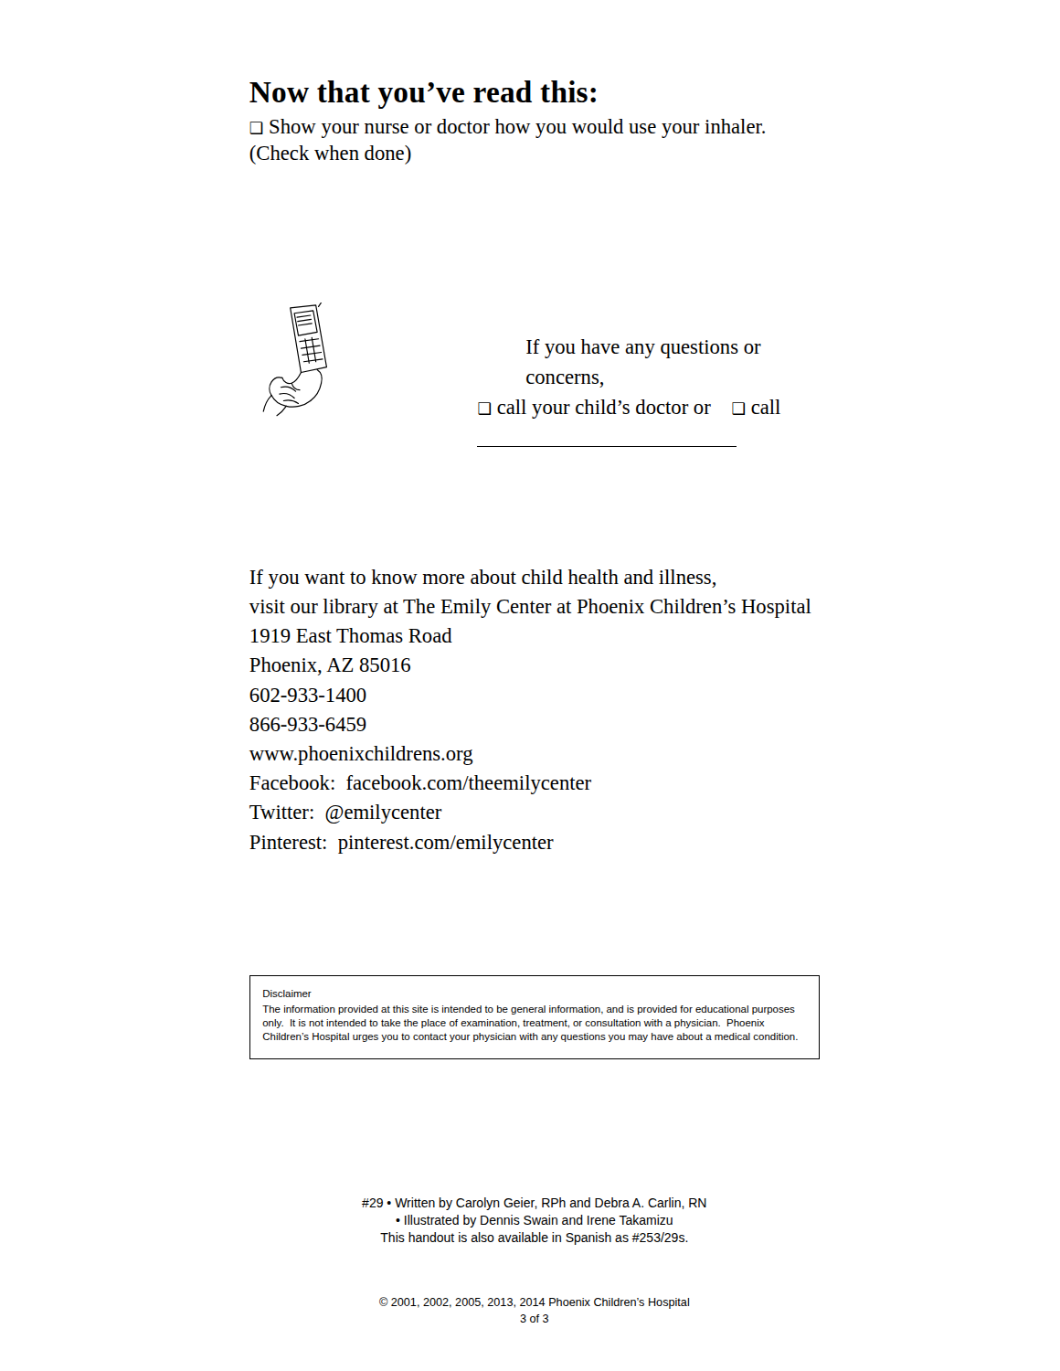Now that you’ve read this:
❑Show your nurse or doctor how you would use your inhaler. (Check when done)
If you have any questions or concerns,
❑call your child’s doctor or ❑call
If you want to know more about child health and illness,
visit our library at The Emily Center at Phoenix Children’s Hospital
1919 East Thomas Road
Phoenix, AZ 85016
602-933-1400
866-933-6459
www.phoenixchildrens.org
Facebook: facebook.com/theemilycenter
Twitter: @emilycenter
Pinterest: pinterest.com/emilycenter
Disclaimer
The information provided at this site is intended to be general information, and is provided for educational purposes only. It is not intended to take the place of examination, treatment, or consultation with a physician. Phoenix Children’s Hospital urges you to contact your physician with any questions you may have about a medical condition.
#29 • Written by Carolyn Geier, RPh and Debra A. Carlin, RN
• Illustrated by Dennis Swain and Irene Takamizu
This handout is also available in Spanish as #253/29s.
© 2001, 2002, 2005, 2013, 2014 Phoenix Children’s Hospital
3 of 3